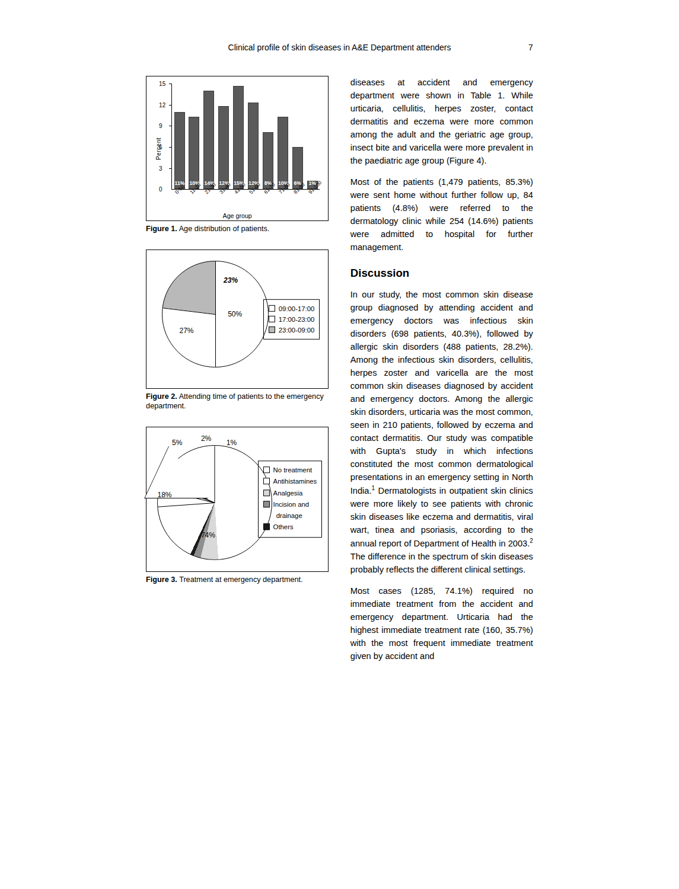Clinical profile of skin diseases in A&E Department attenders 7
Percent
15
12
9
6
3
0
11%
10%
14%
12%
15%
12%
8%
10%
6%
1%
0-10
11-20
21-30
31-40
41-50
51-60
61-70
71-80
81-90
91-100
Age group
Figure 1. Age distribution of patients.
23%
50%
27%
09:00-17:00
17:00-23:00
23:00-09:00
Figure 2. Attending time of patients to the emergency department.
5%
2%
1%
18%
74%
No treatment
Antihistamines
Analgesia
Incision and
drainage
Others
Figure 3. Treatment at emergency department.
diseases at accident and emergency department were shown in Table 1. While urticaria, cellulitis, herpes zoster, contact dermatitis and eczema were more common among the adult and the geriatric age group, insect bite and varicella were more prevalent in the paediatric age group (Figure 4).
Most of the patients (1,479 patients, 85.3%) were sent home without further follow up, 84 patients (4.8%) were referred to the dermatology clinic while 254 (14.6%) patients were admitted to hospital for further management.
Discussion
In our study, the most common skin disease group diagnosed by attending accident and emergency doctors was infectious skin disorders (698 patients, 40.3%), followed by allergic skin disorders (488 patients, 28.2%). Among the infectious skin disorders, cellulitis, herpes zoster and varicella are the most common skin diseases diagnosed by accident and emergency doctors. Among the allergic skin disorders, urticaria was the most common, seen in 210 patients, followed by eczema and contact dermatitis. Our study was compatible with Gupta's study in which infections constituted the most common dermatological presentations in an emergency setting in North India.1 Dermatologists in outpatient skin clinics were more likely to see patients with chronic skin diseases like eczema and dermatitis, viral wart, tinea and psoriasis, according to the annual report of Department of Health in 2003.2 The difference in the spectrum of skin diseases probably reflects the different clinical settings.
Most cases (1285, 74.1%) required no immediate treatment from the accident and emergency department. Urticaria had the highest immediate treatment rate (160, 35.7%) with the most frequent immediate treatment given by accident and